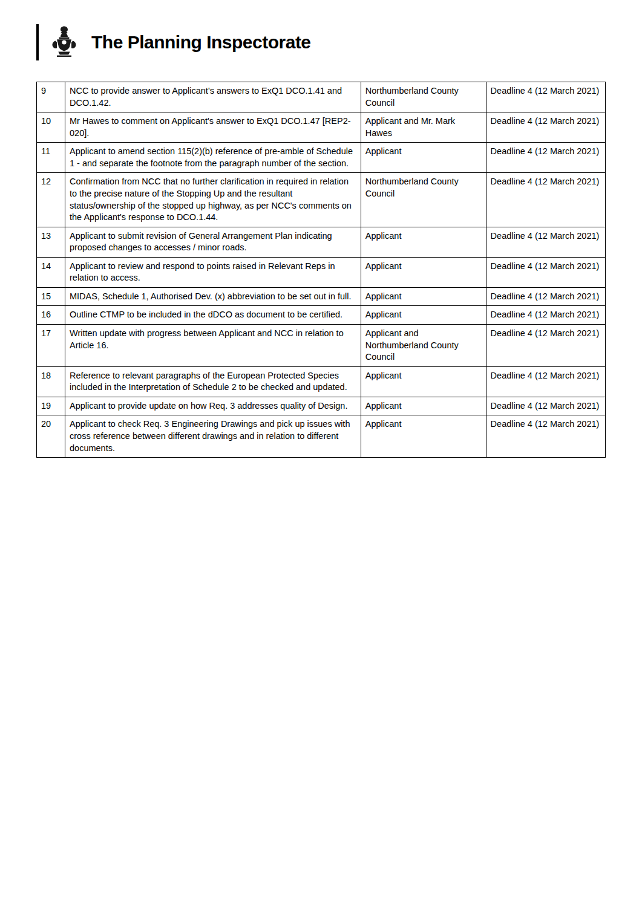The Planning Inspectorate
| 9 | NCC to provide answer to Applicant's answers to ExQ1 DCO.1.41 and DCO.1.42. | Northumberland County Council | Deadline 4 (12 March 2021) |
| 10 | Mr Hawes to comment on Applicant's answer to ExQ1 DCO.1.47 [REP2-020]. | Applicant and Mr. Mark Hawes | Deadline 4 (12 March 2021) |
| 11 | Applicant to amend section 115(2)(b) reference of pre-amble of Schedule 1 - and separate the footnote from the paragraph number of the section. | Applicant | Deadline 4 (12 March 2021) |
| 12 | Confirmation from NCC that no further clarification in required in relation to the precise nature of the Stopping Up and the resultant status/ownership of the stopped up highway, as per NCC's comments on the Applicant's response to DCO.1.44. | Northumberland County Council | Deadline 4 (12 March 2021) |
| 13 | Applicant to submit revision of General Arrangement Plan indicating proposed changes to accesses / minor roads. | Applicant | Deadline 4 (12 March 2021) |
| 14 | Applicant to review and respond to points raised in Relevant Reps in relation to access. | Applicant | Deadline 4 (12 March 2021) |
| 15 | MIDAS, Schedule 1, Authorised Dev. (x) abbreviation to be set out in full. | Applicant | Deadline 4 (12 March 2021) |
| 16 | Outline CTMP to be included in the dDCO as document to be certified. | Applicant | Deadline 4 (12 March 2021) |
| 17 | Written update with progress between Applicant and NCC in relation to Article 16. | Applicant and Northumberland County Council | Deadline 4 (12 March 2021) |
| 18 | Reference to relevant paragraphs of the European Protected Species included in the Interpretation of Schedule 2 to be checked and updated. | Applicant | Deadline 4 (12 March 2021) |
| 19 | Applicant to provide update on how Req. 3 addresses quality of Design. | Applicant | Deadline 4 (12 March 2021) |
| 20 | Applicant to check Req. 3 Engineering Drawings and pick up issues with cross reference between different drawings and in relation to different documents. | Applicant | Deadline 4 (12 March 2021) |